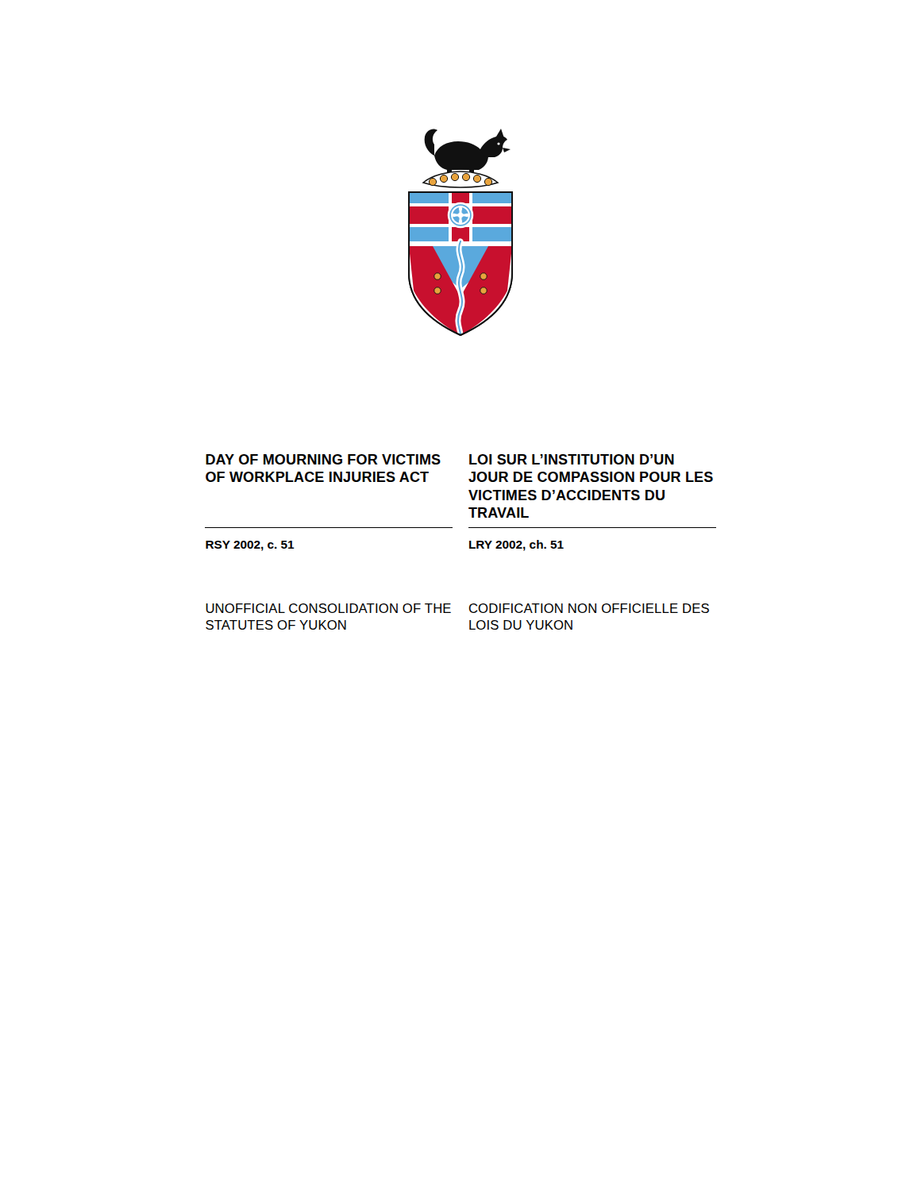| DAY OF MOURNING FOR VICTIMS OF WORKPLACE INJURIES ACT | | LOI SUR L’INSTITUTION D’UN JOUR DE COMPASSION POUR LES VICTIMES D’ACCIDENTS DU TRAVAIL |
| RSY 2002, c. 51 | | LRY 2002, ch. 51 |
| UNOFFICIAL CONSOLIDATION OF THE STATUTES OF YUKON | | CODIFICATION NON OFFICIELLE DES LOIS DU YUKON |